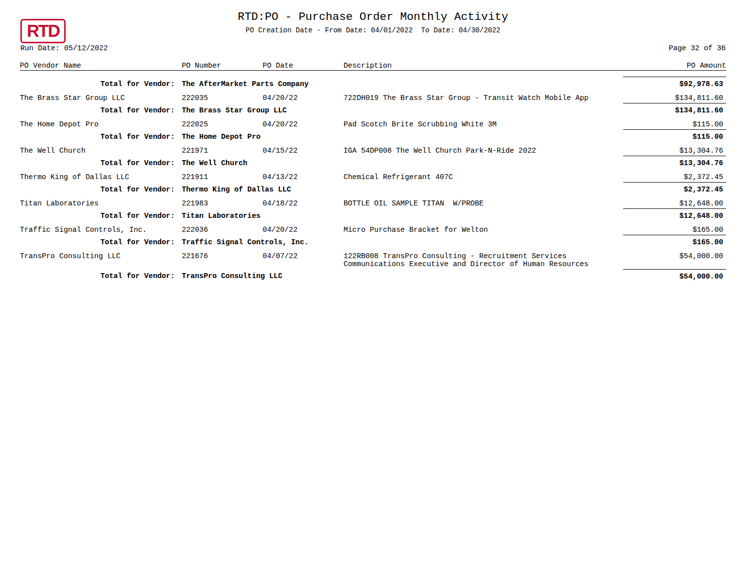| RTD | RTD:PO - Purchase Order Monthly Activity PO Creation Date - From Date: 04/01/2022 To Date: 04/30/2022 | |
| Run Date: 05/12/2022 | Page 32 of 36 |
| PO Vendor Name | PO Number | PO Date | Description | PO Amount |
| --- | --- | --- | --- | --- |
| Total for Vendor: | The AfterMarket Parts Company | $92,978.63 |
| The Brass Star Group LLC | 222035 | 04/20/22 | 722DH019 The Brass Star Group - Transit Watch Mobile App | $134,811.60 |
| Total for Vendor: | The Brass Star Group LLC | $134,811.60 |
| The Home Depot Pro | 222025 | 04/20/22 | Pad Scotch Brite Scrubbing White 3M | $115.00 |
| Total for Vendor: | The Home Depot Pro | $115.00 |
| The Well Church | 221971 | 04/15/22 | IGA 54DP008 The Well Church Park-N-Ride 2022 | $13,304.76 |
| Total for Vendor: | The Well Church | $13,304.76 |
| Thermo King of Dallas LLC | 221911 | 04/13/22 | Chemical Refrigerant 407C | $2,372.45 |
| Total for Vendor: | Thermo King of Dallas LLC | $2,372.45 |
| Titan Laboratories | 221983 | 04/18/22 | BOTTLE OIL SAMPLE TITAN W/PROBE | $12,648.00 |
| Total for Vendor: | Titan Laboratories | $12,648.00 |
| Traffic Signal Controls, Inc. | 222036 | 04/20/22 | Micro Purchase Bracket for Welton | $165.00 |
| Total for Vendor: | Traffic Signal Controls, Inc. | $165.00 |
| TransPro Consulting LLC | 221676 | 04/07/22 | 122RB008 TransPro Consulting - Recruitment Services Communications Executive and Director of Human Resources | $54,000.00 |
| Total for Vendor: | TransPro Consulting LLC | $54,000.00 |